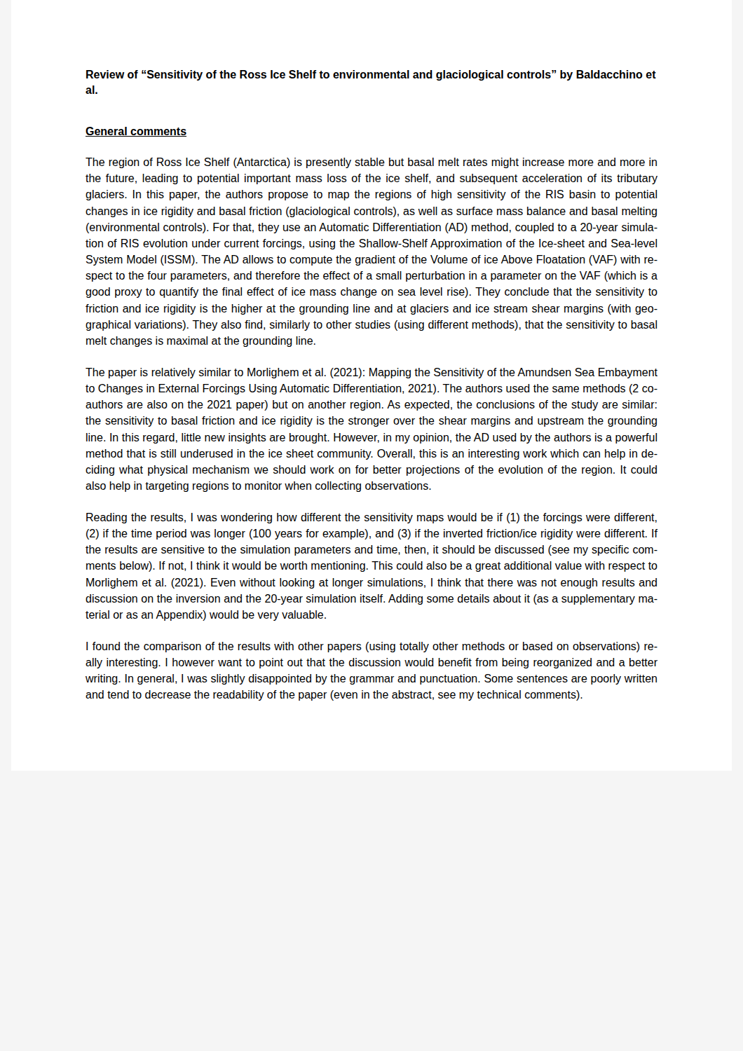Review of “Sensitivity of the Ross Ice Shelf to environmental and glaciological controls” by Baldacchino et al.
General comments
The region of Ross Ice Shelf (Antarctica) is presently stable but basal melt rates might increase more and more in the future, leading to potential important mass loss of the ice shelf, and subsequent acceleration of its tributary glaciers. In this paper, the authors propose to map the regions of high sensitivity of the RIS basin to potential changes in ice rigidity and basal friction (glaciological controls), as well as surface mass balance and basal melting (environmental controls). For that, they use an Automatic Differentiation (AD) method, coupled to a 20-year simulation of RIS evolution under current forcings, using the Shallow-Shelf Approximation of the Ice-sheet and Sea-level System Model (ISSM). The AD allows to compute the gradient of the Volume of ice Above Floatation (VAF) with respect to the four parameters, and therefore the effect of a small perturbation in a parameter on the VAF (which is a good proxy to quantify the final effect of ice mass change on sea level rise). They conclude that the sensitivity to friction and ice rigidity is the higher at the grounding line and at glaciers and ice stream shear margins (with geographical variations). They also find, similarly to other studies (using different methods), that the sensitivity to basal melt changes is maximal at the grounding line.
The paper is relatively similar to Morlighem et al. (2021): Mapping the Sensitivity of the Amundsen Sea Embayment to Changes in External Forcings Using Automatic Differentiation, 2021). The authors used the same methods (2 co-authors are also on the 2021 paper) but on another region. As expected, the conclusions of the study are similar: the sensitivity to basal friction and ice rigidity is the stronger over the shear margins and upstream the grounding line. In this regard, little new insights are brought. However, in my opinion, the AD used by the authors is a powerful method that is still underused in the ice sheet community. Overall, this is an interesting work which can help in deciding what physical mechanism we should work on for better projections of the evolution of the region. It could also help in targeting regions to monitor when collecting observations.
Reading the results, I was wondering how different the sensitivity maps would be if (1) the forcings were different, (2) if the time period was longer (100 years for example), and (3) if the inverted friction/ice rigidity were different. If the results are sensitive to the simulation parameters and time, then, it should be discussed (see my specific comments below). If not, I think it would be worth mentioning. This could also be a great additional value with respect to Morlighem et al. (2021). Even without looking at longer simulations, I think that there was not enough results and discussion on the inversion and the 20-year simulation itself. Adding some details about it (as a supplementary material or as an Appendix) would be very valuable.
I found the comparison of the results with other papers (using totally other methods or based on observations) really interesting. I however want to point out that the discussion would benefit from being reorganized and a better writing. In general, I was slightly disappointed by the grammar and punctuation. Some sentences are poorly written and tend to decrease the readability of the paper (even in the abstract, see my technical comments).